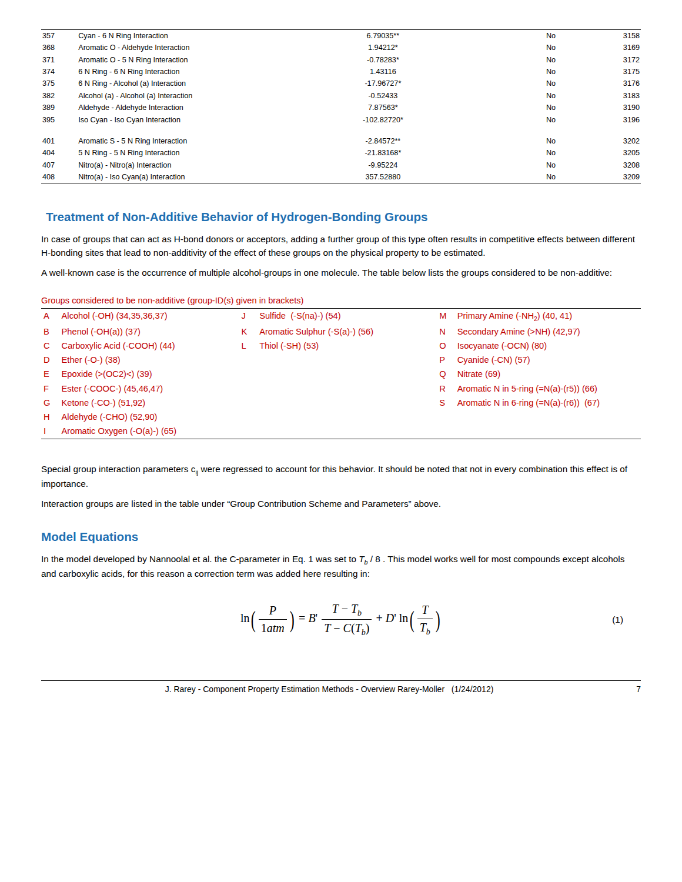| 357 | Cyan - 6 N Ring Interaction | 6.79035** | No | 3158 |
| 368 | Aromatic O - Aldehyde Interaction | 1.94212* | No | 3169 |
| 371 | Aromatic O - 5 N Ring Interaction | -0.78283* | No | 3172 |
| 374 | 6 N Ring - 6 N Ring Interaction | 1.43116 | No | 3175 |
| 375 | 6 N Ring - Alcohol (a) Interaction | -17.96727* | No | 3176 |
| 382 | Alcohol (a) - Alcohol (a) Interaction | -0.52433 | No | 3183 |
| 389 | Aldehyde - Aldehyde Interaction | 7.87563* | No | 3190 |
| 395 | Iso Cyan - Iso Cyan Interaction | -102.82720* | No | 3196 |
| 401 | Aromatic S - 5 N Ring Interaction | -2.84572** | No | 3202 |
| 404 | 5 N Ring - 5 N Ring Interaction | -21.83168* | No | 3205 |
| 407 | Nitro(a) - Nitro(a) Interaction | -9.95224 | No | 3208 |
| 408 | Nitro(a) - Iso Cyan(a) Interaction | 357.52880 | No | 3209 |
Treatment of Non-Additive Behavior of Hydrogen-Bonding Groups
In case of groups that can act as H-bond donors or acceptors, adding a further group of this type often results in competitive effects between different H-bonding sites that lead to non-additivity of the effect of these groups on the physical property to be estimated.
A well-known case is the occurrence of multiple alcohol-groups in one molecule. The table below lists the groups considered to be non-additive:
Groups considered to be non-additive (group-ID(s) given in brackets)
| A | Alcohol (-OH) (34,35,36,37) | J | Sulfide (-S(na)-) (54) | M | Primary Amine (-NH 2 ) (40, 41) |
| B | Phenol (-OH(a)) (37) | K | Aromatic Sulphur (-S(a)-) (56) | N | Secondary Amine (>NH) (42,97) |
| C | Carboxylic Acid (-COOH) (44) | L | Thiol (-SH) (53) | O | Isocyanate (-OCN) (80) |
| D | Ether (-O-) (38) | | | P | Cyanide (-CN) (57) |
| E | Epoxide (>(OC2)<) (39) | | | Q | Nitrate (69) |
| F | Ester (-COOC-) (45,46,47) | | | R | Aromatic N in 5-ring (=N(a)-(r5)) (66) |
| G | Ketone (-CO-) (51,92) | | | S | Aromatic N in 6-ring (=N(a)-(r6)) (67) |
| H | Aldehyde (-CHO) (52,90) | | | | |
| I | Aromatic Oxygen (-O(a)-) (65) | | | | |
Special group interaction parameters cij were regressed to account for this behavior. It should be noted that not in every combination this effect is of importance.
Interaction groups are listed in the table under “Group Contribution Scheme and Parameters” above.
Model Equations
In the model developed by Nannoolal et al. the C-parameter in Eq. 1 was set to Tb / 8 . This model works well for most compounds except alcohols and carboxylic acids, for this reason a correction term was added here resulting in:
ln(P 1atm) = B' T − Tb T − C(Tb) + D' ln(TTb) (1)
J. Rarey - Component Property Estimation Methods - Overview Rarey-Moller (1/24/2012)
7